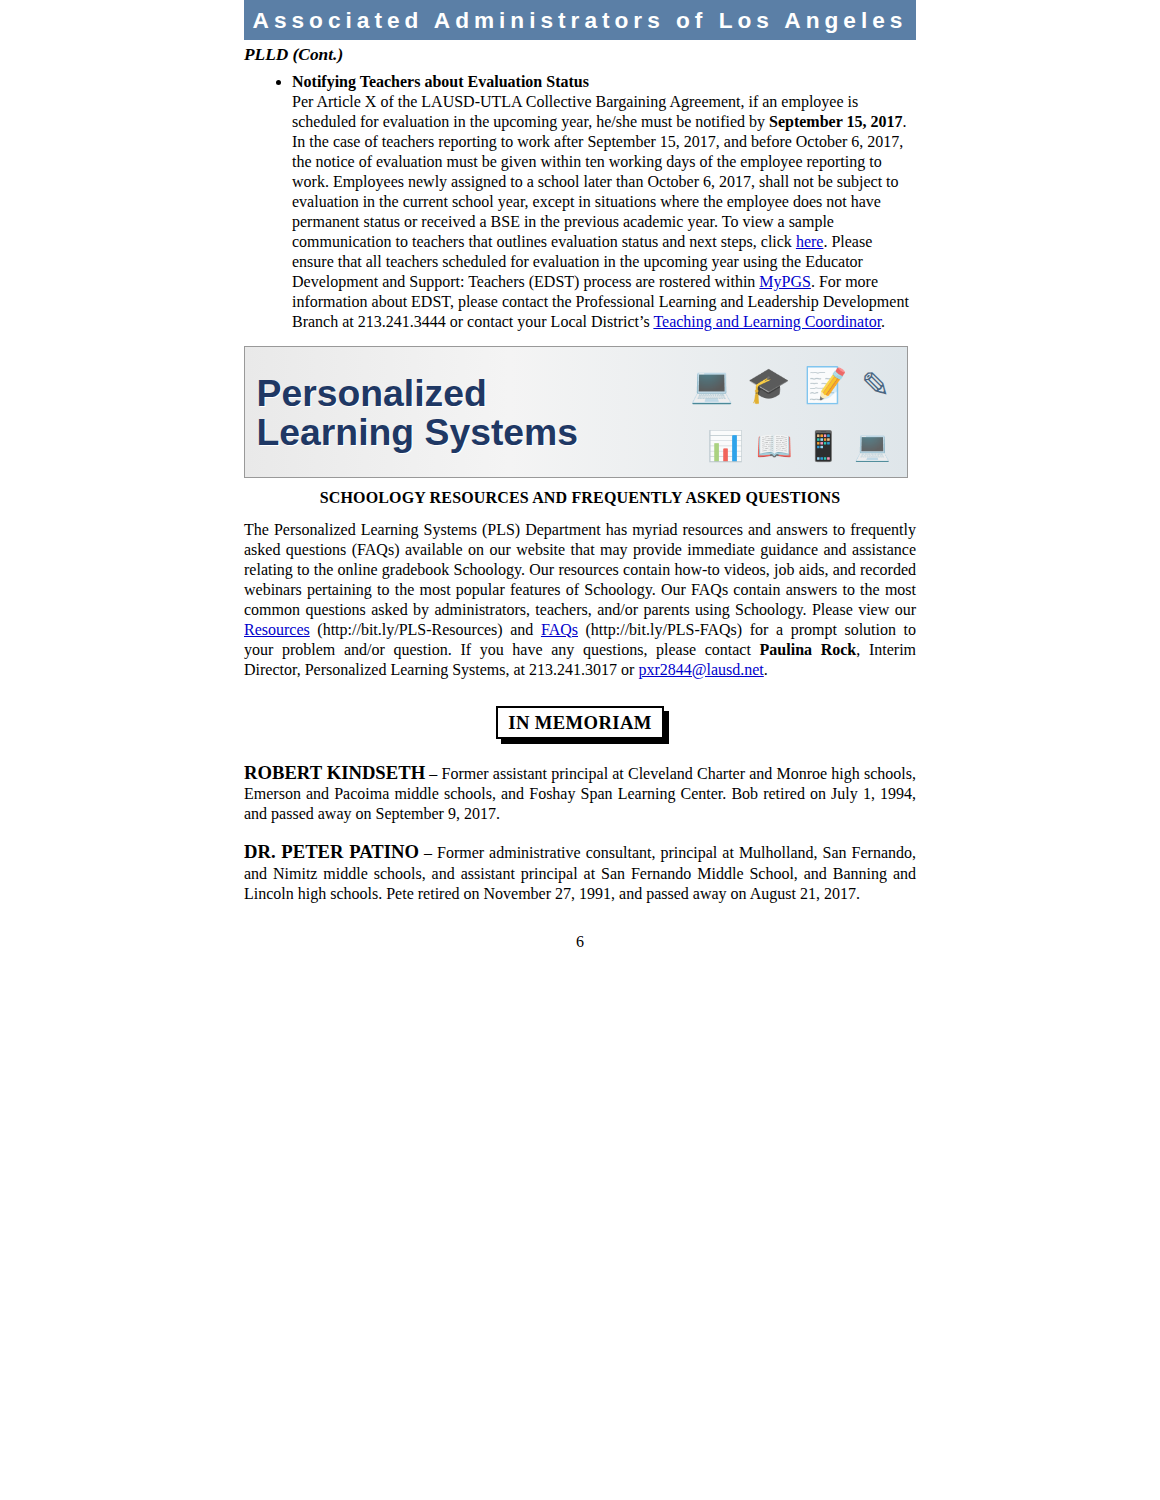Associated Administrators of Los Angeles
PLLD (Cont.)
Notifying Teachers about Evaluation Status
Per Article X of the LAUSD-UTLA Collective Bargaining Agreement, if an employee is scheduled for evaluation in the upcoming year, he/she must be notified by September 15, 2017. In the case of teachers reporting to work after September 15, 2017, and before October 6, 2017, the notice of evaluation must be given within ten working days of the employee reporting to work. Employees newly assigned to a school later than October 6, 2017, shall not be subject to evaluation in the current school year, except in situations where the employee does not have permanent status or received a BSE in the previous academic year. To view a sample communication to teachers that outlines evaluation status and next steps, click here. Please ensure that all teachers scheduled for evaluation in the upcoming year using the Educator Development and Support: Teachers (EDST) process are rostered within MyPGS. For more information about EDST, please contact the Professional Learning and Leadership Development Branch at 213.241.3444 or contact your Local District’s Teaching and Learning Coordinator.
Personalized
Learning Systems
💻 🎓 📝 ✎
📊 📖 📱 💻
SCHOOLOGY RESOURCES AND FREQUENTLY ASKED QUESTIONS
The Personalized Learning Systems (PLS) Department has myriad resources and answers to frequently asked questions (FAQs) available on our website that may provide immediate guidance and assistance relating to the online gradebook Schoology. Our resources contain how-to videos, job aids, and recorded webinars pertaining to the most popular features of Schoology. Our FAQs contain answers to the most common questions asked by administrators, teachers, and/or parents using Schoology. Please view our Resources (http://bit.ly/PLS-Resources) and FAQs (http://bit.ly/PLS-FAQs) for a prompt solution to your problem and/or question. If you have any questions, please contact Paulina Rock, Interim Director, Personalized Learning Systems, at 213.241.3017 or pxr2844@lausd.net.
IN MEMORIAM
ROBERT KINDSETH – Former assistant principal at Cleveland Charter and Monroe high schools, Emerson and Pacoima middle schools, and Foshay Span Learning Center. Bob retired on July 1, 1994, and passed away on September 9, 2017.
DR. PETER PATINO – Former administrative consultant, principal at Mulholland, San Fernando, and Nimitz middle schools, and assistant principal at San Fernando Middle School, and Banning and Lincoln high schools. Pete retired on November 27, 1991, and passed away on August 21, 2017.
6